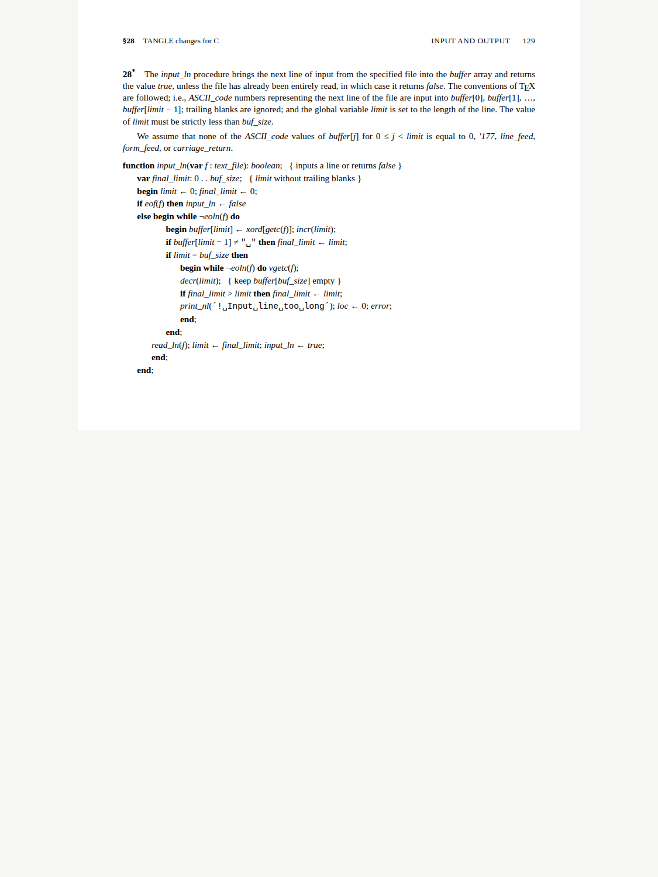§28 TANGLE changes for C INPUT AND OUTPUT129
28* The input_ln procedure brings the next line of input from the specified file into the buffer array and returns the value true, unless the file has already been entirely read, in which case it returns false. The conventions of Te X are followed; i.e., ASCII_code numbers representing the next line of the file are input into buffer[0], buffer[1], …, buffer[limit − 1]; trailing blanks are ignored; and the global variable limit is set to the length of the line. The value of limit must be strictly less than buf_size.
We assume that none of the ASCII_code values of buffer[j] for 0 ≤ j < limit is equal to 0, 177, line_feed, form_feed, or carriage_return.
function input_ln(var f : text_file): boolean; { inputs a line or returns false }
var final_limit: 0 . . buf_size; { limit without trailing blanks }
begin limit ← 0; final_limit ← 0;
if eof(f) then input_ln ← false
else begin while ¬eoln(f) do
begin buffer[limit] ← xord[getc(f)]; incr(limit);
if buffer[limit − 1] ≠ "␣" then final_limit ← limit;
if limit = buf_size then
begin while ¬eoln(f) do vgetc(f);
decr(limit); { keep buffer[buf_size] empty }
if final_limit > limit then final_limit ← limit;
print_nl(´!␣Input␣line␣too␣long´); loc ← 0; error;
end;
end;
read_ln(f); limit ← final_limit; input_ln ← true;
end;
end;